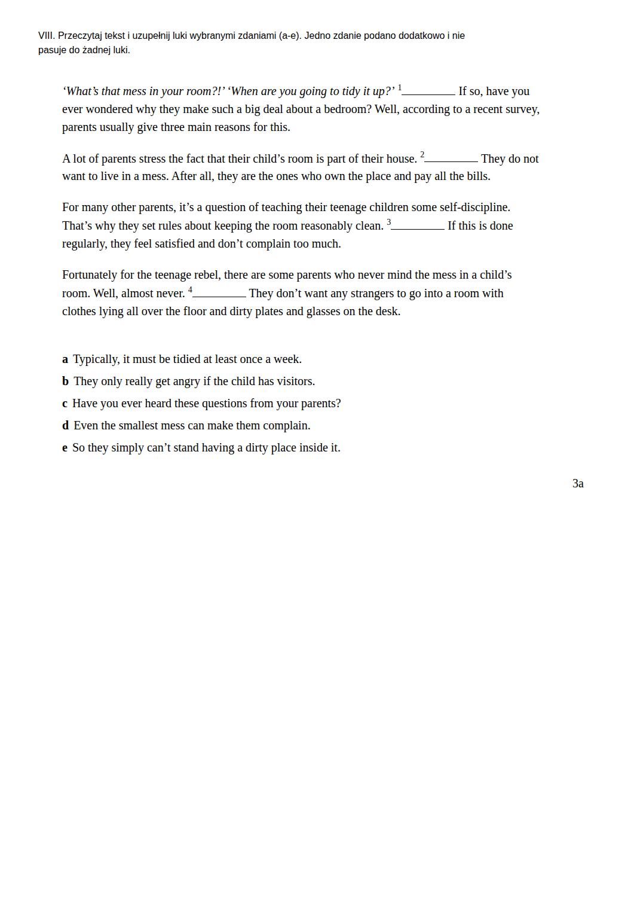VIII. Przeczytaj tekst i uzupełnij luki wybranymi zdaniami (a-e). Jedno zdanie podano dodatkowo i nie pasuje do żadnej luki.
‘What’s that mess in your room?!’ ‘When are you going to tidy it up?’ 1 If so, have you ever wondered why they make such a big deal about a bedroom? Well, according to a recent survey, parents usually give three main reasons for this.
A lot of parents stress the fact that their child’s room is part of their house. 2 They do not want to live in a mess. After all, they are the ones who own the place and pay all the bills.
For many other parents, it’s a question of teaching their teenage children some self-discipline. That’s why they set rules about keeping the room reasonably clean. 3 If this is done regularly, they feel satisfied and don’t complain too much.
Fortunately for the teenage rebel, there are some parents who never mind the mess in a child’s room. Well, almost never. 4 They don’t want any strangers to go into a room with clothes lying all over the floor and dirty plates and glasses on the desk.
a Typically, it must be tidied at least once a week.
b They only really get angry if the child has visitors.
c Have you ever heard these questions from your parents?
d Even the smallest mess can make them complain.
e So they simply can’t stand having a dirty place inside it.
3a